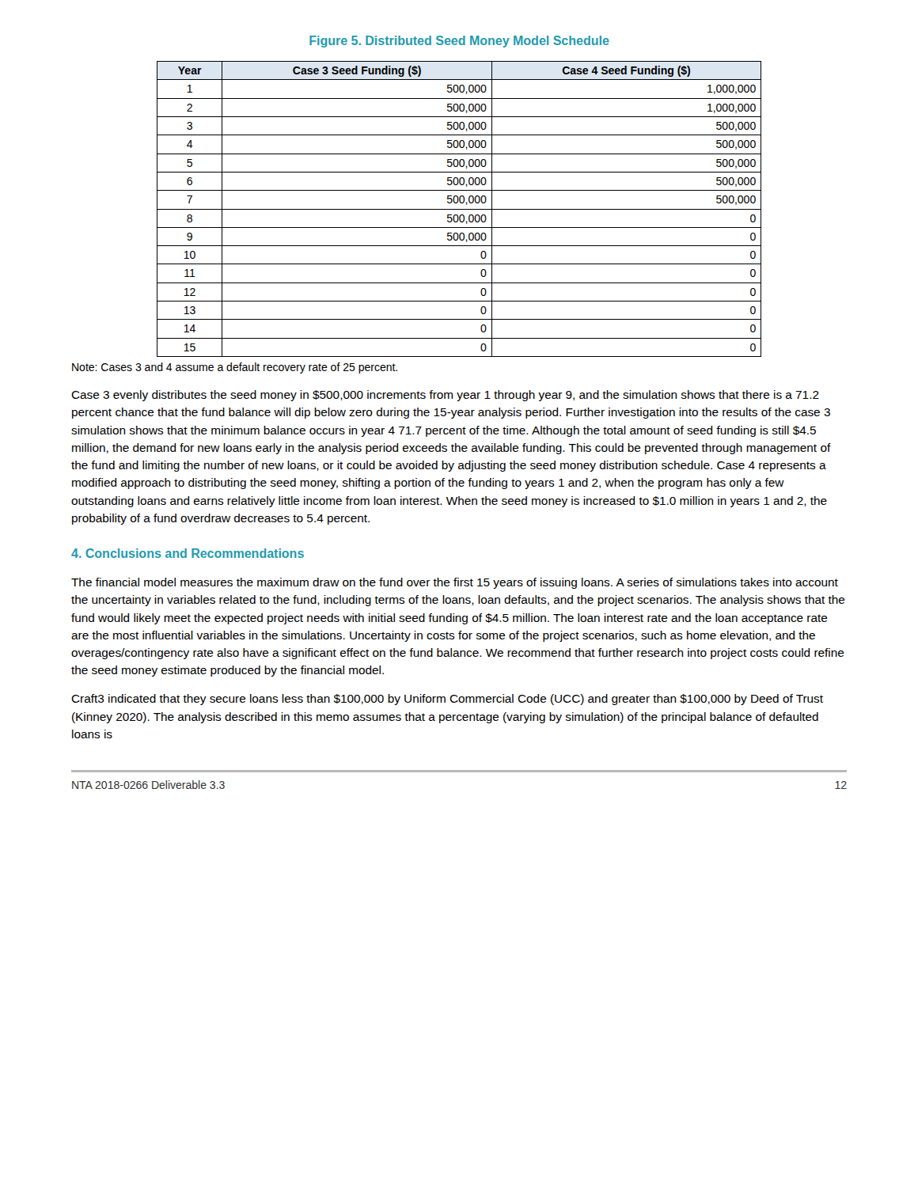Figure 5. Distributed Seed Money Model Schedule
| Year | Case 3 Seed Funding ($) | Case 4 Seed Funding ($) |
| --- | --- | --- |
| 1 | 500,000 | 1,000,000 |
| 2 | 500,000 | 1,000,000 |
| 3 | 500,000 | 500,000 |
| 4 | 500,000 | 500,000 |
| 5 | 500,000 | 500,000 |
| 6 | 500,000 | 500,000 |
| 7 | 500,000 | 500,000 |
| 8 | 500,000 | 0 |
| 9 | 500,000 | 0 |
| 10 | 0 | 0 |
| 11 | 0 | 0 |
| 12 | 0 | 0 |
| 13 | 0 | 0 |
| 14 | 0 | 0 |
| 15 | 0 | 0 |
Note: Cases 3 and 4 assume a default recovery rate of 25 percent.
Case 3 evenly distributes the seed money in $500,000 increments from year 1 through year 9, and the simulation shows that there is a 71.2 percent chance that the fund balance will dip below zero during the 15-year analysis period. Further investigation into the results of the case 3 simulation shows that the minimum balance occurs in year 4 71.7 percent of the time. Although the total amount of seed funding is still $4.5 million, the demand for new loans early in the analysis period exceeds the available funding. This could be prevented through management of the fund and limiting the number of new loans, or it could be avoided by adjusting the seed money distribution schedule. Case 4 represents a modified approach to distributing the seed money, shifting a portion of the funding to years 1 and 2, when the program has only a few outstanding loans and earns relatively little income from loan interest. When the seed money is increased to $1.0 million in years 1 and 2, the probability of a fund overdraw decreases to 5.4 percent.
4. Conclusions and Recommendations
The financial model measures the maximum draw on the fund over the first 15 years of issuing loans. A series of simulations takes into account the uncertainty in variables related to the fund, including terms of the loans, loan defaults, and the project scenarios. The analysis shows that the fund would likely meet the expected project needs with initial seed funding of $4.5 million. The loan interest rate and the loan acceptance rate are the most influential variables in the simulations. Uncertainty in costs for some of the project scenarios, such as home elevation, and the overages/contingency rate also have a significant effect on the fund balance. We recommend that further research into project costs could refine the seed money estimate produced by the financial model.
Craft3 indicated that they secure loans less than $100,000 by Uniform Commercial Code (UCC) and greater than $100,000 by Deed of Trust (Kinney 2020). The analysis described in this memo assumes that a percentage (varying by simulation) of the principal balance of defaulted loans is
NTA 2018-0266 Deliverable 3.3 12